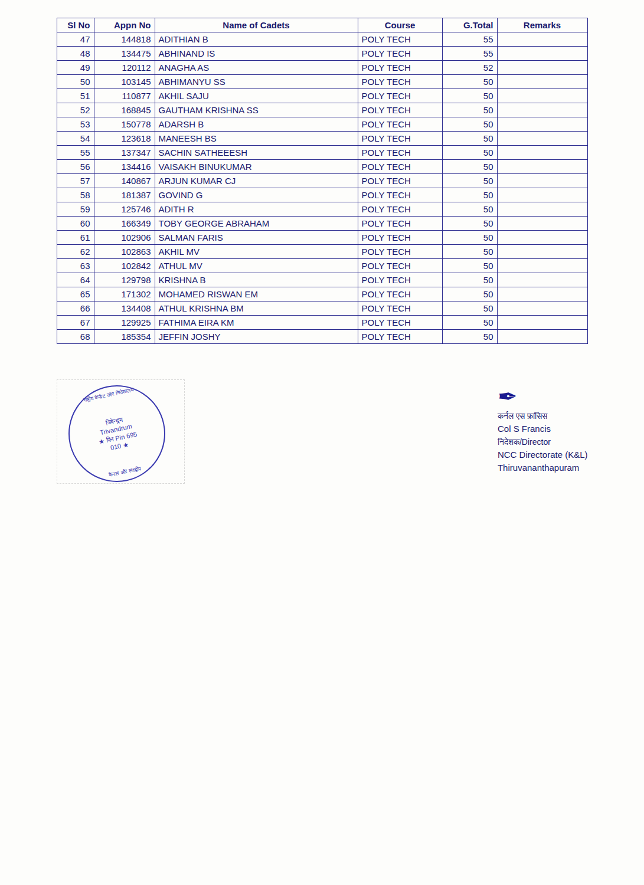| Sl No | Appn No | Name of Cadets | Course | G.Total | Remarks |
| --- | --- | --- | --- | --- | --- |
| 47 | 144818 | ADITHIAN B | POLY TECH | 55 | |
| 48 | 134475 | ABHINAND IS | POLY TECH | 55 | |
| 49 | 120112 | ANAGHA AS | POLY TECH | 52 | |
| 50 | 103145 | ABHIMANYU SS | POLY TECH | 50 | |
| 51 | 110877 | AKHIL SAJU | POLY TECH | 50 | |
| 52 | 168845 | GAUTHAM KRISHNA SS | POLY TECH | 50 | |
| 53 | 150778 | ADARSH B | POLY TECH | 50 | |
| 54 | 123618 | MANEESH BS | POLY TECH | 50 | |
| 55 | 137347 | SACHIN SATHEEESH | POLY TECH | 50 | |
| 56 | 134416 | VAISAKH BINUKUMAR | POLY TECH | 50 | |
| 57 | 140867 | ARJUN KUMAR CJ | POLY TECH | 50 | |
| 58 | 181387 | GOVIND G | POLY TECH | 50 | |
| 59 | 125746 | ADITH R | POLY TECH | 50 | |
| 60 | 166349 | TOBY GEORGE ABRAHAM | POLY TECH | 50 | |
| 61 | 102906 | SALMAN FARIS | POLY TECH | 50 | |
| 62 | 102863 | AKHIL MV | POLY TECH | 50 | |
| 63 | 102842 | ATHUL MV | POLY TECH | 50 | |
| 64 | 129798 | KRISHNA B | POLY TECH | 50 | |
| 65 | 171302 | MOHAMED RISWAN EM | POLY TECH | 50 | |
| 66 | 134408 | ATHUL KRISHNA BM | POLY TECH | 50 | |
| 67 | 129925 | FATHIMA EIRA KM | POLY TECH | 50 | |
| 68 | 185354 | JEFFIN JOSHY | POLY TECH | 50 | |
राष्ट्रीय कैडेट कोर निदेशालय
त्रिवेन्द्रम
Trivandrum
★ पिन Pin 695 010 ★
केरल और लक्षद्वीप
✒
कर्नल एस फ्रांसिस
Col S Francis
निदेशक/Director
NCC Directorate (K&L)
Thiruvananthapuram